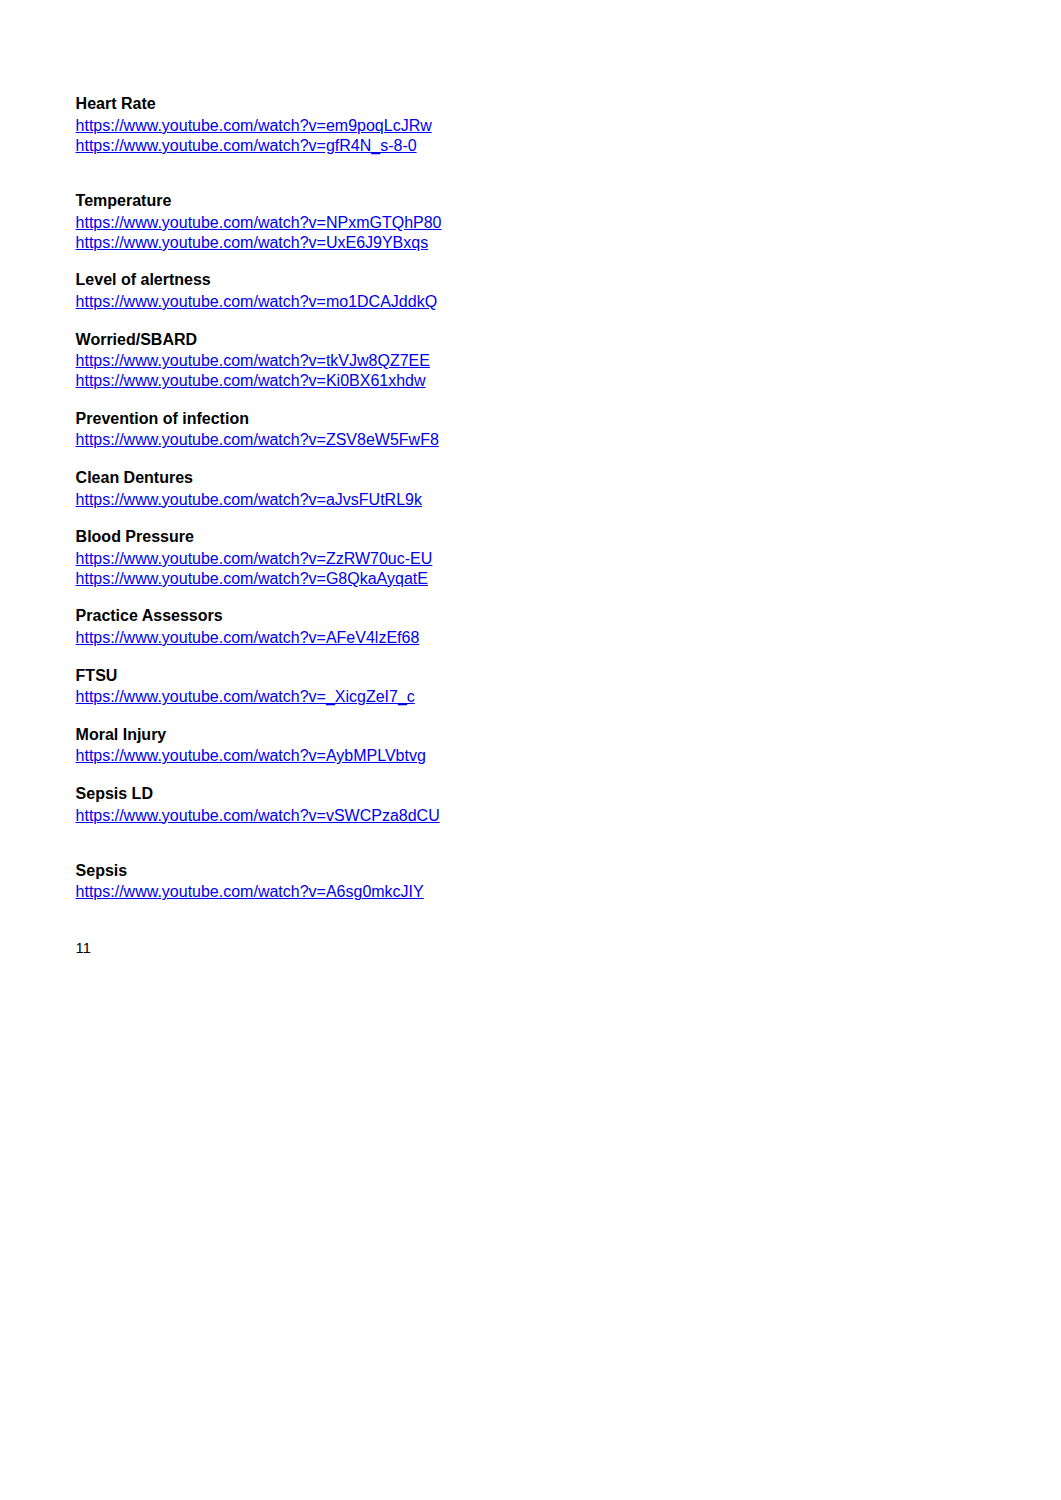Heart Rate
https://www.youtube.com/watch?v=em9poqLcJRw
https://www.youtube.com/watch?v=gfR4N_s-8-0
Temperature
https://www.youtube.com/watch?v=NPxmGTQhP80
https://www.youtube.com/watch?v=UxE6J9YBxqs
Level of alertness
https://www.youtube.com/watch?v=mo1DCAJddkQ
Worried/SBARD
https://www.youtube.com/watch?v=tkVJw8QZ7EE
https://www.youtube.com/watch?v=Ki0BX61xhdw
Prevention of infection
https://www.youtube.com/watch?v=ZSV8eW5FwF8
Clean Dentures
https://www.youtube.com/watch?v=aJvsFUtRL9k
Blood Pressure
https://www.youtube.com/watch?v=ZzRW70uc-EU
https://www.youtube.com/watch?v=G8QkaAyqatE
Practice Assessors
https://www.youtube.com/watch?v=AFeV4lzEf68
FTSU
https://www.youtube.com/watch?v=_XicgZeI7_c
Moral Injury
https://www.youtube.com/watch?v=AybMPLVbtvg
Sepsis LD
https://www.youtube.com/watch?v=vSWCPza8dCU
Sepsis
https://www.youtube.com/watch?v=A6sg0mkcJIY
11